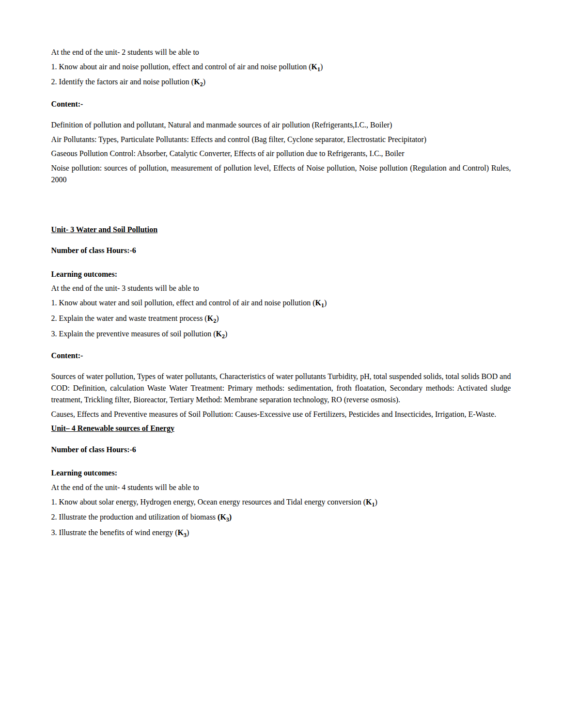At the end of the unit- 2 students will be able to
1. Know about air and noise pollution, effect and control of air and noise pollution (K1)
2. Identify the factors air and noise pollution (K2)
Content:-
Definition of pollution and pollutant, Natural and manmade sources of air pollution (Refrigerants,I.C., Boiler)
Air Pollutants: Types, Particulate Pollutants: Effects and control (Bag filter, Cyclone separator, Electrostatic Precipitator)
Gaseous Pollution Control: Absorber, Catalytic Converter, Effects of air pollution due to Refrigerants, I.C., Boiler
Noise pollution: sources of pollution, measurement of pollution level, Effects of Noise pollution, Noise pollution (Regulation and Control) Rules, 2000
Unit- 3 Water and Soil Pollution
Number of class Hours:-6
Learning outcomes:
At the end of the unit- 3 students will be able to
1. Know about water and soil pollution, effect and control of air and noise pollution (K1)
2. Explain the water and waste treatment process (K2)
3. Explain the preventive measures of soil pollution (K2)
Content:-
Sources of water pollution, Types of water pollutants, Characteristics of water pollutants Turbidity, pH, total suspended solids, total solids BOD and COD: Definition, calculation Waste Water Treatment: Primary methods: sedimentation, froth floatation, Secondary methods: Activated sludge treatment, Trickling filter, Bioreactor, Tertiary Method: Membrane separation technology, RO (reverse osmosis).
Causes, Effects and Preventive measures of Soil Pollution: Causes-Excessive use of Fertilizers, Pesticides and Insecticides, Irrigation, E-Waste.
Unit– 4 Renewable sources of Energy
Number of class Hours:-6
Learning outcomes:
At the end of the unit- 4 students will be able to
1. Know about solar energy, Hydrogen energy, Ocean energy resources and Tidal energy conversion (K1)
2. Illustrate the production and utilization of biomass (K3)
3. Illustrate the benefits of wind energy (K3)